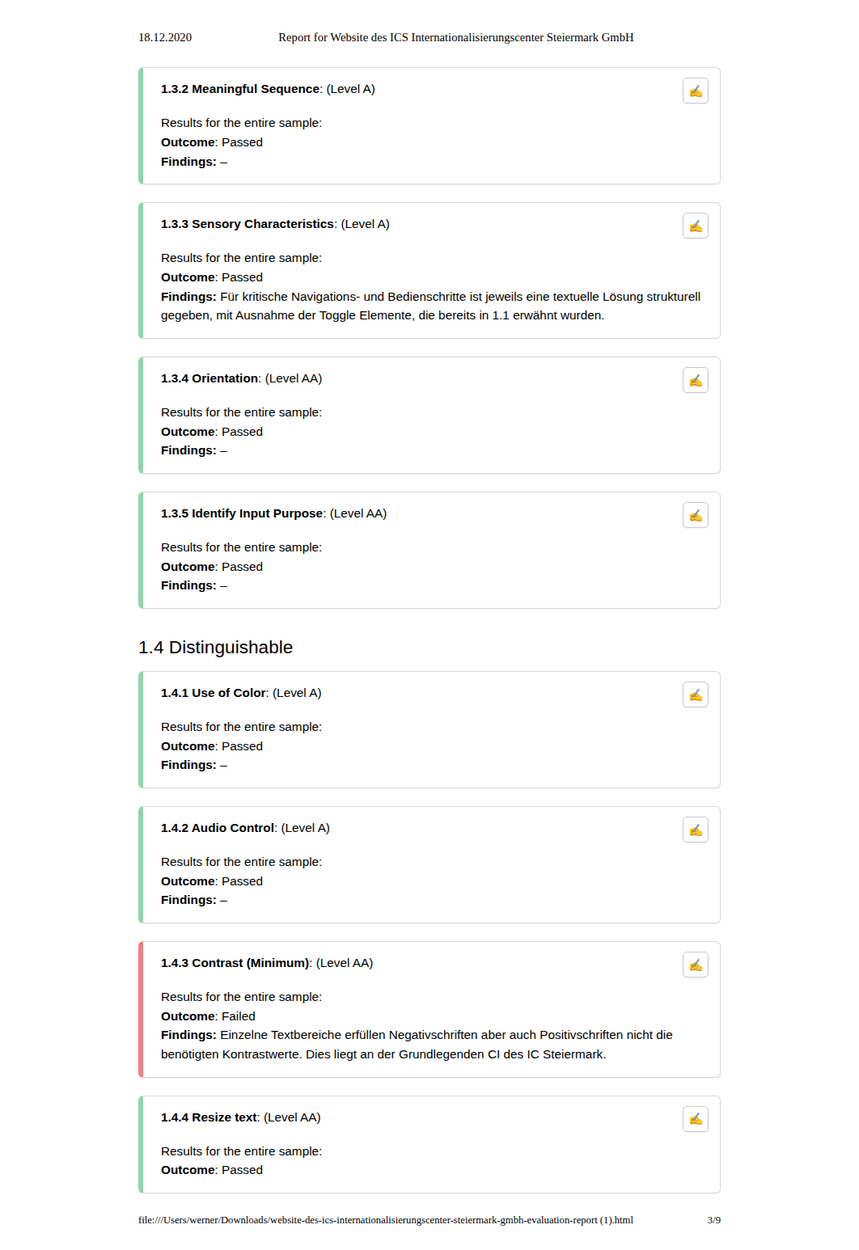18.12.2020
Report for Website des ICS Internationalisierungscenter Steiermark GmbH
✍
1.3.2 Meaningful Sequence: (Level A)
Results for the entire sample:
Outcome: Passed
Findings: –
✍
1.3.3 Sensory Characteristics: (Level A)
Results for the entire sample:
Outcome: Passed
Findings: Für kritische Navigations- und Bedienschritte ist jeweils eine textuelle Lösung strukturell gegeben, mit Ausnahme der Toggle Elemente, die bereits in 1.1 erwähnt wurden.
✍
1.3.4 Orientation: (Level AA)
Results for the entire sample:
Outcome: Passed
Findings: –
✍
1.3.5 Identify Input Purpose: (Level AA)
Results for the entire sample:
Outcome: Passed
Findings: –
1.4 Distinguishable
✍
1.4.1 Use of Color: (Level A)
Results for the entire sample:
Outcome: Passed
Findings: –
✍
1.4.2 Audio Control: (Level A)
Results for the entire sample:
Outcome: Passed
Findings: –
✍
1.4.3 Contrast (Minimum): (Level AA)
Results for the entire sample:
Outcome: Failed
Findings: Einzelne Textbereiche erfüllen Negativschriften aber auch Positivschriften nicht die benötigten Kontrastwerte. Dies liegt an der Grundlegenden CI des IC Steiermark.
✍
1.4.4 Resize text: (Level AA)
Results for the entire sample:
Outcome: Passed
file:///Users/werner/Downloads/website-des-ics-internationalisierungscenter-steiermark-gmbh-evaluation-report (1).html
3/9